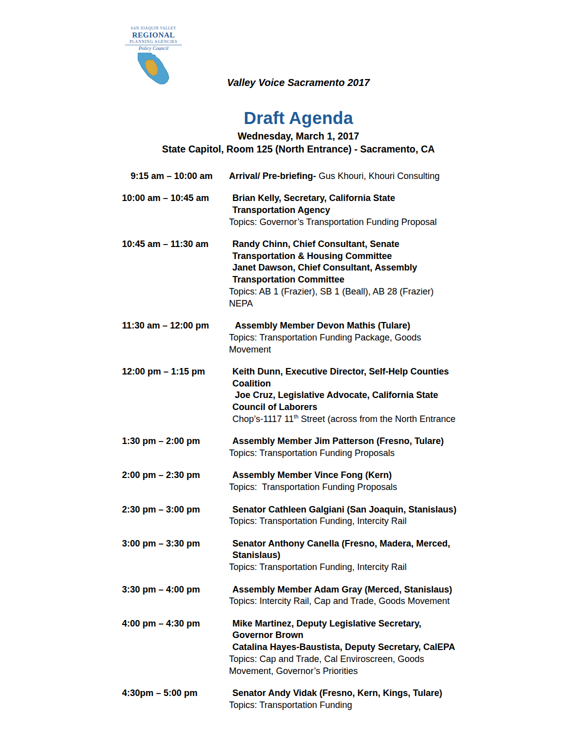San Joaquin Valley Regional Planning Agencies Policy Council SAN JOAQUIN VALLEY REGIONAL PLANNING AGENCIES Policy Council
Valley Voice Sacramento 2017
Draft Agenda
Wednesday, March 1, 2017
State Capitol, Room 125 (North Entrance) - Sacramento, CA
| 9:15 am – 10:00 am | Arrival/ Pre-briefing- Gus Khouri, Khouri Consulting |
| 10:00 am – 10:45 am | Brian Kelly, Secretary, California State Transportation Agency Topics: Governor’s Transportation Funding Proposal |
| 10:45 am – 11:30 am | Randy Chinn, Chief Consultant, Senate Transportation & Housing Committee Janet Dawson, Chief Consultant, Assembly Transportation Committee Topics: AB 1 (Frazier), SB 1 (Beall), AB 28 (Frazier) NEPA |
| 11:30 am – 12:00 pm | Assembly Member Devon Mathis (Tulare) Topics: Transportation Funding Package, Goods Movement |
| 12:00 pm – 1:15 pm | Keith Dunn, Executive Director, Self-Help Counties Coalition Joe Cruz, Legislative Advocate, California State Council of Laborers Chop’s-1117 11 th Street (across from the North Entrance |
| 1:30 pm – 2:00 pm | Assembly Member Jim Patterson (Fresno, Tulare) Topics: Transportation Funding Proposals |
| 2:00 pm – 2:30 pm | Assembly Member Vince Fong (Kern) Topics: Transportation Funding Proposals |
| 2:30 pm – 3:00 pm | Senator Cathleen Galgiani (San Joaquin, Stanislaus) Topics: Transportation Funding, Intercity Rail |
| 3:00 pm – 3:30 pm | Senator Anthony Canella (Fresno, Madera, Merced, Stanislaus) Topics: Transportation Funding, Intercity Rail |
| 3:30 pm – 4:00 pm | Assembly Member Adam Gray (Merced, Stanislaus) Topics: Intercity Rail, Cap and Trade, Goods Movement |
| 4:00 pm – 4:30 pm | Mike Martinez, Deputy Legislative Secretary, Governor Brown Catalina Hayes-Baustista, Deputy Secretary, CalEPA Topics: Cap and Trade, Cal Enviroscreen, Goods Movement, Governor’s Priorities |
| 4:30pm – 5:00 pm | Senator Andy Vidak (Fresno, Kern, Kings, Tulare) Topics: Transportation Funding |